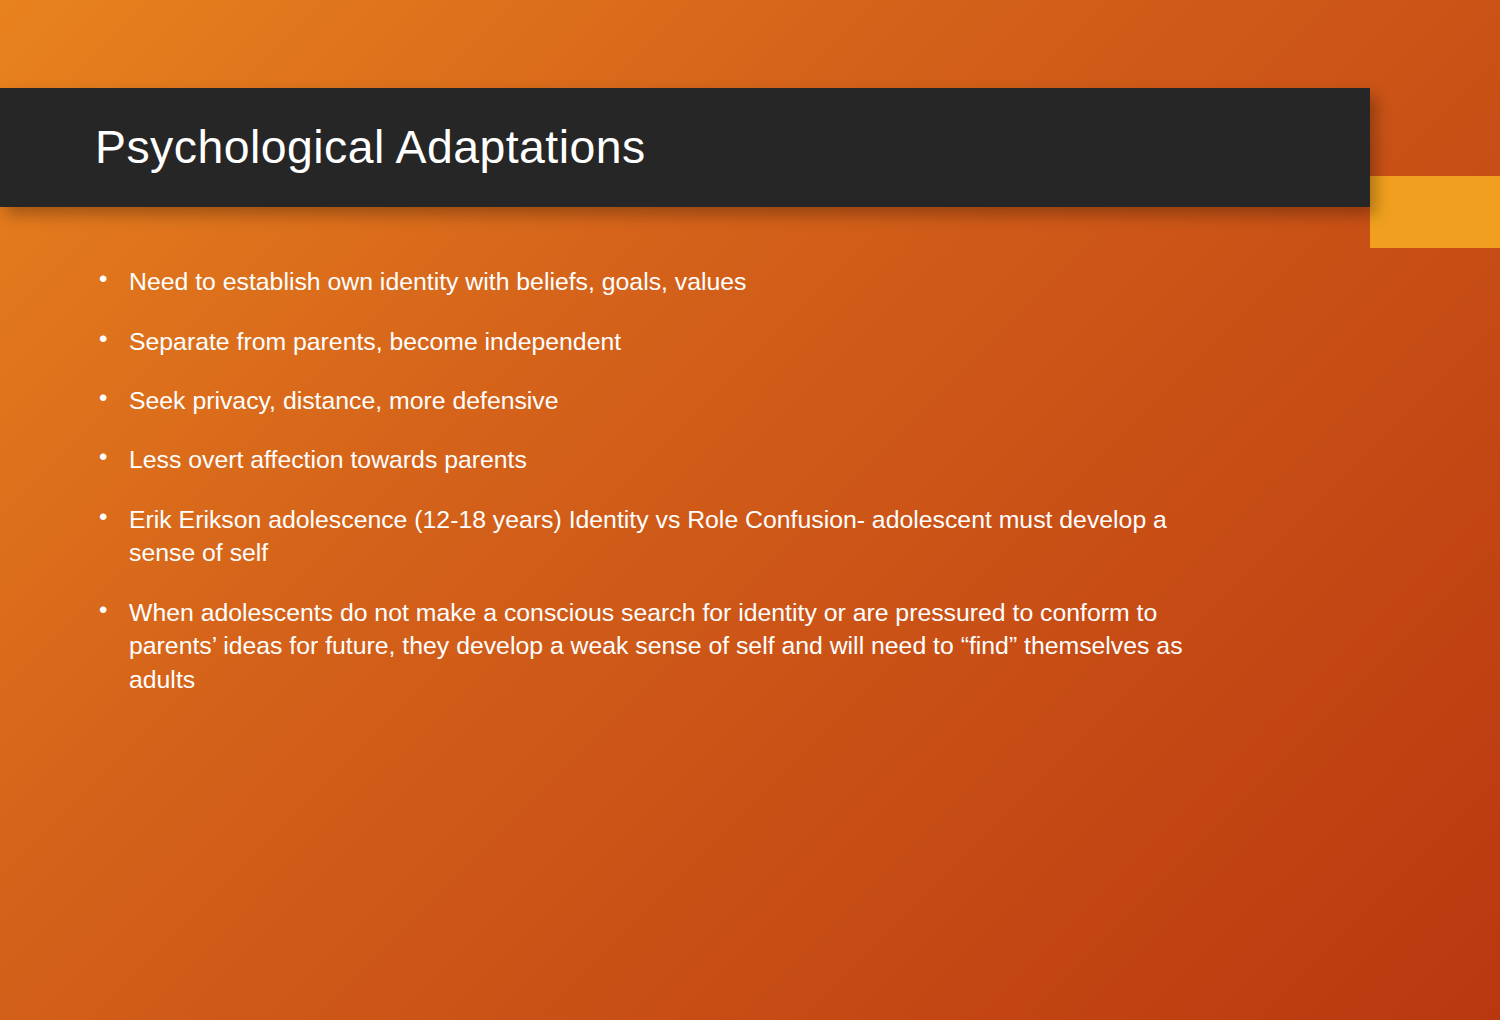Psychological Adaptations
Need to establish own identity with beliefs, goals, values
Separate from parents, become independent
Seek privacy, distance, more defensive
Less overt affection towards parents
Erik Erikson adolescence (12-18 years) Identity vs Role Confusion- adolescent must develop a sense of self
When adolescents do not make a conscious search for identity or are pressured to conform to parents’ ideas for future, they develop a weak sense of self and will need to “find” themselves as adults